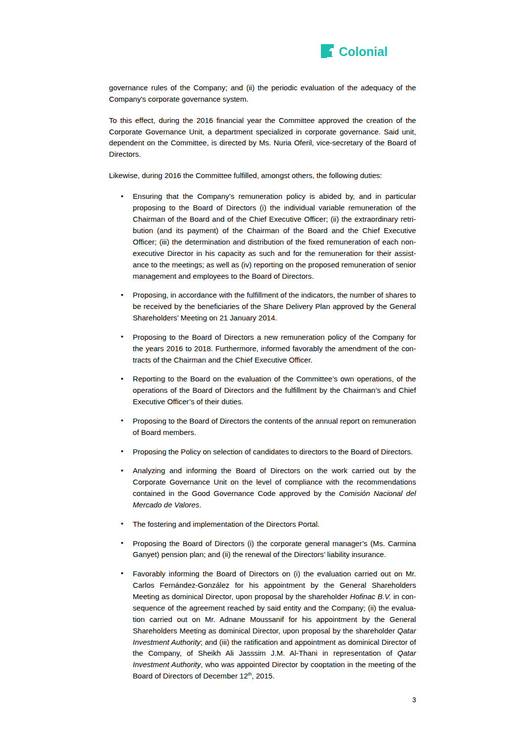Colonial
governance rules of the Company; and (ii) the periodic evaluation of the adequacy of the Company's corporate governance system.
To this effect, during the 2016 financial year the Committee approved the creation of the Corporate Governance Unit, a department specialized in corporate governance. Said unit, dependent on the Committee, is directed by Ms. Nuria Oferil, vice-secretary of the Board of Directors.
Likewise, during 2016 the Committee fulfilled, amongst others, the following duties:
Ensuring that the Company’s remuneration policy is abided by, and in particular proposing to the Board of Directors (i) the individual variable remuneration of the Chairman of the Board and of the Chief Executive Officer; (ii) the extraordinary retribution (and its payment) of the Chairman of the Board and the Chief Executive Officer; (iii) the determination and distribution of the fixed remuneration of each non-executive Director in his capacity as such and for the remuneration for their assistance to the meetings; as well as (iv) reporting on the proposed remuneration of senior management and employees to the Board of Directors.
Proposing, in accordance with the fulfillment of the indicators, the number of shares to be received by the beneficiaries of the Share Delivery Plan approved by the General Shareholders’ Meeting on 21 January 2014.
Proposing to the Board of Directors a new remuneration policy of the Company for the years 2016 to 2018. Furthermore, informed favorably the amendment of the contracts of the Chairman and the Chief Executive Officer.
Reporting to the Board on the evaluation of the Committee’s own operations, of the operations of the Board of Directors and the fulfillment by the Chairman’s and Chief Executive Officer’s of their duties.
Proposing to the Board of Directors the contents of the annual report on remuneration of Board members.
Proposing the Policy on selection of candidates to directors to the Board of Directors.
Analyzing and informing the Board of Directors on the work carried out by the Corporate Governance Unit on the level of compliance with the recommendations contained in the Good Governance Code approved by the Comisión Nacional del Mercado de Valores.
The fostering and implementation of the Directors Portal.
Proposing the Board of Directors (i) the corporate general manager’s (Ms. Carmina Ganyet) pension plan; and (ii) the renewal of the Directors’ liability insurance.
Favorably informing the Board of Directors on (i) the evaluation carried out on Mr. Carlos Fernández-González for his appointment by the General Shareholders Meeting as dominical Director, upon proposal by the shareholder Hofinac B.V. in consequence of the agreement reached by said entity and the Company; (ii) the evaluation carried out on Mr. Adnane Moussanif for his appointment by the General Shareholders Meeting as dominical Director, upon proposal by the shareholder Qatar Investment Authority; and (iii) the ratification and appointment as dominical Director of the Company, of Sheikh Ali Jasssim J.M. Al-Thani in representation of Qatar Investment Authority, who was appointed Director by cooptation in the meeting of the Board of Directors of December 12th, 2015.
3